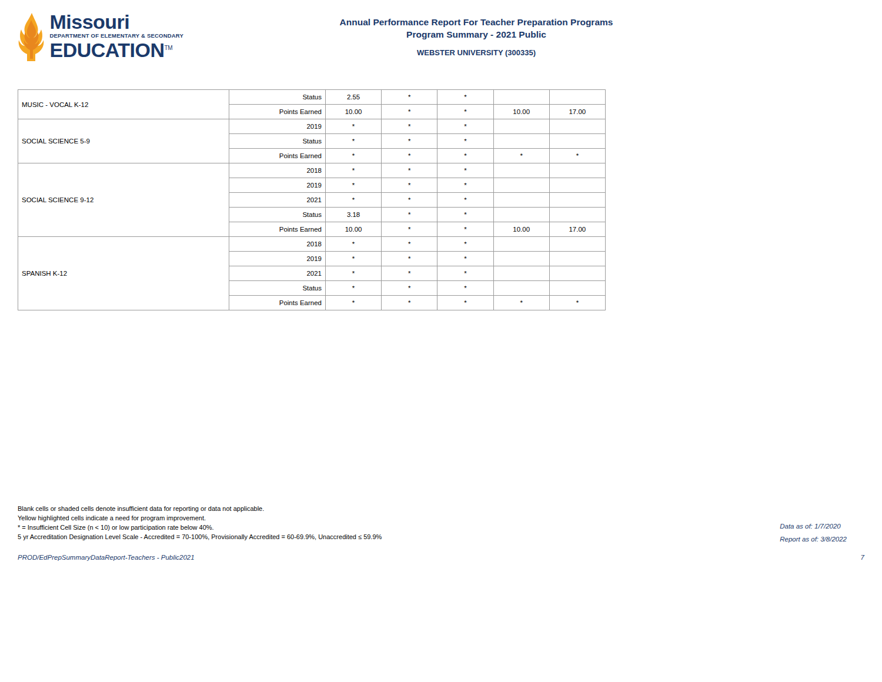Missouri
DEPARTMENT OF ELEMENTARY & SECONDARY
EDUCATIONTM
Annual Performance Report For Teacher Preparation Programs
Program Summary - 2021 Public
WEBSTER UNIVERSITY (300335)
| MUSIC - VOCAL K-12 | Status | 2.55 | * | * | | |
| Points Earned | 10.00 | * | * | 10.00 | 17.00 |
| SOCIAL SCIENCE 5-9 | 2019 | * | * | * | | |
| Status | * | * | * | | |
| Points Earned | * | * | * | * | * |
| SOCIAL SCIENCE 9-12 | 2018 | * | * | * | | |
| 2019 | * | * | * | | |
| 2021 | * | * | * | | |
| Status | 3.18 | * | * | | |
| Points Earned | 10.00 | * | * | 10.00 | 17.00 |
| SPANISH K-12 | 2018 | * | * | * | | |
| 2019 | * | * | * | | |
| 2021 | * | * | * | | |
| Status | * | * | * | | |
| Points Earned | * | * | * | * | * |
Blank cells or shaded cells denote insufficient data for reporting or data not applicable.
Yellow highlighted cells indicate a need for program improvement.
* = Insufficient Cell Size (n < 10) or low participation rate below 40%.
5 yr Accreditation Designation Level Scale - Accredited = 70-100%, Provisionally Accredited = 60-69.9%, Unaccredited ≤ 59.9%
Data as of: 1/7/2020
Report as of: 3/8/2022
PROD/EdPrepSummaryDataReport-Teachers - Public2021
7